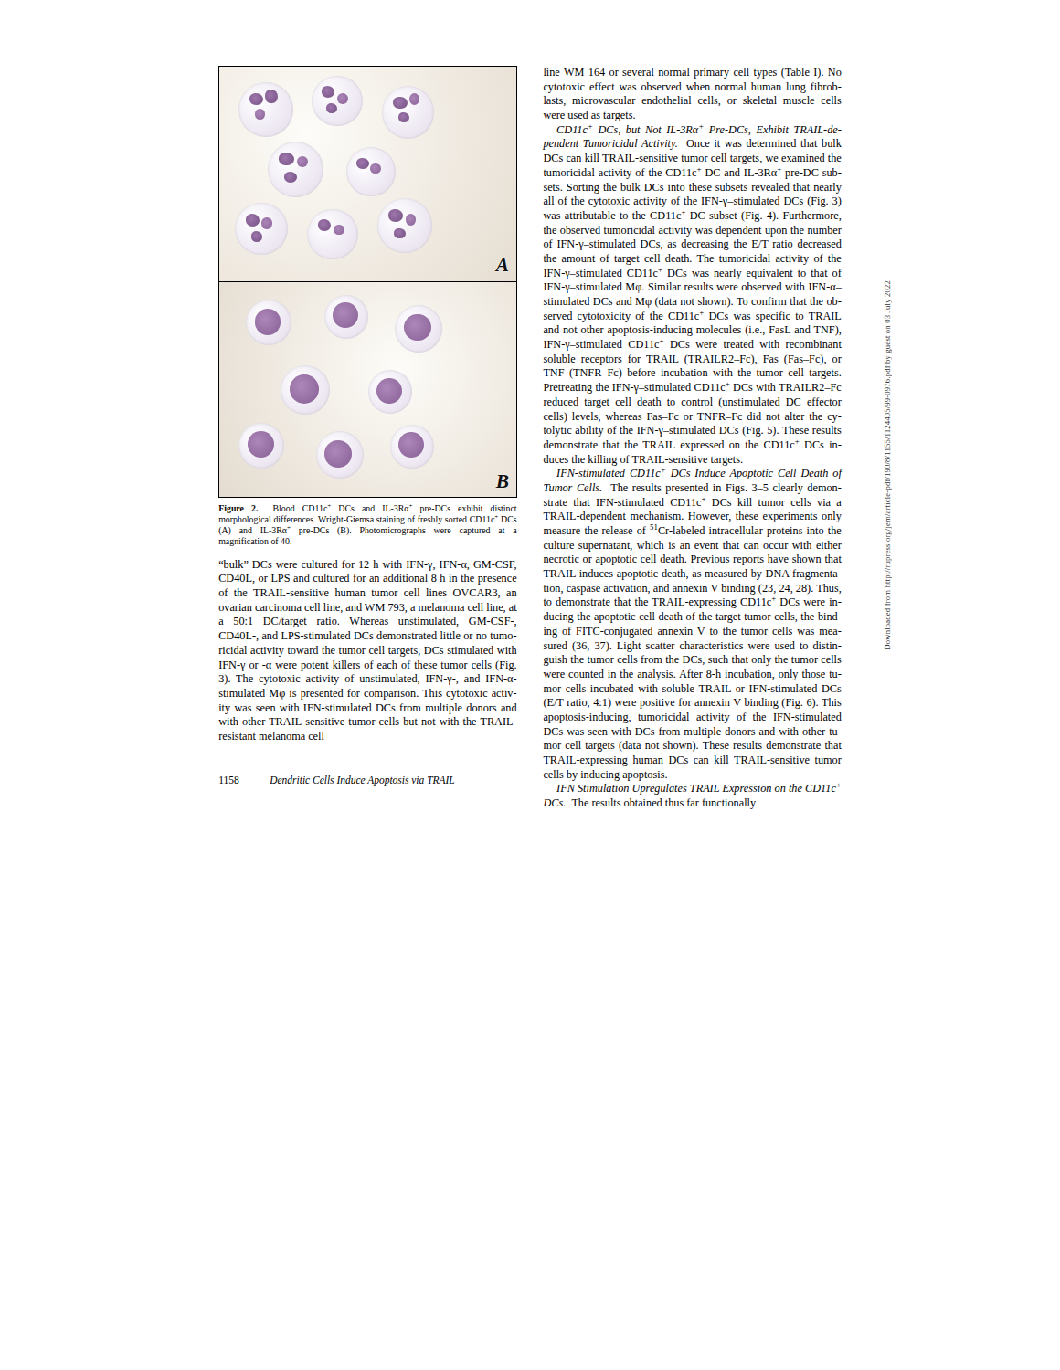Downloaded from http://rupress.org/jem/article-pdf/190/8/1155/1124405/99-0976.pdf by guest on 03 July 2022
A
B
Figure 2. Blood CD11c+ DCs and IL-3Rα+ pre-DCs exhibit distinct morphological differences. Wright-Giemsa staining of freshly sorted CD11c+ DCs (A) and IL-3Rα+ pre-DCs (B). Photomicrographs were captured at a magnification of 40.
“bulk” DCs were cultured for 12 h with IFN-γ, IFN-α, GM-CSF, CD40L, or LPS and cultured for an additional 8 h in the presence of the TRAIL-sensitive human tumor cell lines OVCAR3, an ovarian carcinoma cell line, and WM 793, a melanoma cell line, at a 50:1 DC/target ratio. Whereas unstimulated, GM-CSF-, CD40L-, and LPS-stimulated DCs demonstrated little or no tumoricidal activity toward the tumor cell targets, DCs stimulated with IFN-γ or -α were potent killers of each of these tumor cells (Fig. 3). The cytotoxic activity of unstimulated, IFN-γ-, and IFN-α-stimulated Mφ is presented for comparison. This cytotoxic activity was seen with IFN-stimulated DCs from multiple donors and with other TRAIL-sensitive tumor cells but not with the TRAIL-resistant melanoma cell
1158 Dendritic Cells Induce Apoptosis via TRAIL
line WM 164 or several normal primary cell types (Table I). No cytotoxic effect was observed when normal human lung fibroblasts, microvascular endothelial cells, or skeletal muscle cells were used as targets.
CD11c+ DCs, but Not IL-3Rα+ Pre-DCs, Exhibit TRAIL-dependent Tumoricidal Activity. Once it was determined that bulk DCs can kill TRAIL-sensitive tumor cell targets, we examined the tumoricidal activity of the CD11c+ DC and IL-3Rα+ pre-DC subsets. Sorting the bulk DCs into these subsets revealed that nearly all of the cytotoxic activity of the IFN-γ–stimulated DCs (Fig. 3) was attributable to the CD11c+ DC subset (Fig. 4). Furthermore, the observed tumoricidal activity was dependent upon the number of IFN-γ–stimulated DCs, as decreasing the E/T ratio decreased the amount of target cell death. The tumoricidal activity of the IFN-γ–stimulated CD11c+ DCs was nearly equivalent to that of IFN-γ–stimulated Mφ. Similar results were observed with IFN-α–stimulated DCs and Mφ (data not shown). To confirm that the observed cytotoxicity of the CD11c+ DCs was specific to TRAIL and not other apoptosis-inducing molecules (i.e., FasL and TNF), IFN-γ–stimulated CD11c+ DCs were treated with recombinant soluble receptors for TRAIL (TRAILR2–Fc), Fas (Fas–Fc), or TNF (TNFR–Fc) before incubation with the tumor cell targets. Pretreating the IFN-γ–stimulated CD11c+ DCs with TRAILR2–Fc reduced target cell death to control (unstimulated DC effector cells) levels, whereas Fas–Fc or TNFR–Fc did not alter the cytolytic ability of the IFN-γ–stimulated DCs (Fig. 5). These results demonstrate that the TRAIL expressed on the CD11c+ DCs induces the killing of TRAIL-sensitive targets.
IFN-stimulated CD11c+ DCs Induce Apoptotic Cell Death of Tumor Cells. The results presented in Figs. 3–5 clearly demonstrate that IFN-stimulated CD11c+ DCs kill tumor cells via a TRAIL-dependent mechanism. However, these experiments only measure the release of 51Cr-labeled intracellular proteins into the culture supernatant, which is an event that can occur with either necrotic or apoptotic cell death. Previous reports have shown that TRAIL induces apoptotic death, as measured by DNA fragmentation, caspase activation, and annexin V binding (23, 24, 28). Thus, to demonstrate that the TRAIL-expressing CD11c+ DCs were inducing the apoptotic cell death of the target tumor cells, the binding of FITC-conjugated annexin V to the tumor cells was measured (36, 37). Light scatter characteristics were used to distinguish the tumor cells from the DCs, such that only the tumor cells were counted in the analysis. After 8-h incubation, only those tumor cells incubated with soluble TRAIL or IFN-stimulated DCs (E/T ratio, 4:1) were positive for annexin V binding (Fig. 6). This apoptosis-inducing, tumoricidal activity of the IFN-stimulated DCs was seen with DCs from multiple donors and with other tumor cell targets (data not shown). These results demonstrate that TRAIL-expressing human DCs can kill TRAIL-sensitive tumor cells by inducing apoptosis.
IFN Stimulation Upregulates TRAIL Expression on the CD11c+ DCs. The results obtained thus far functionally